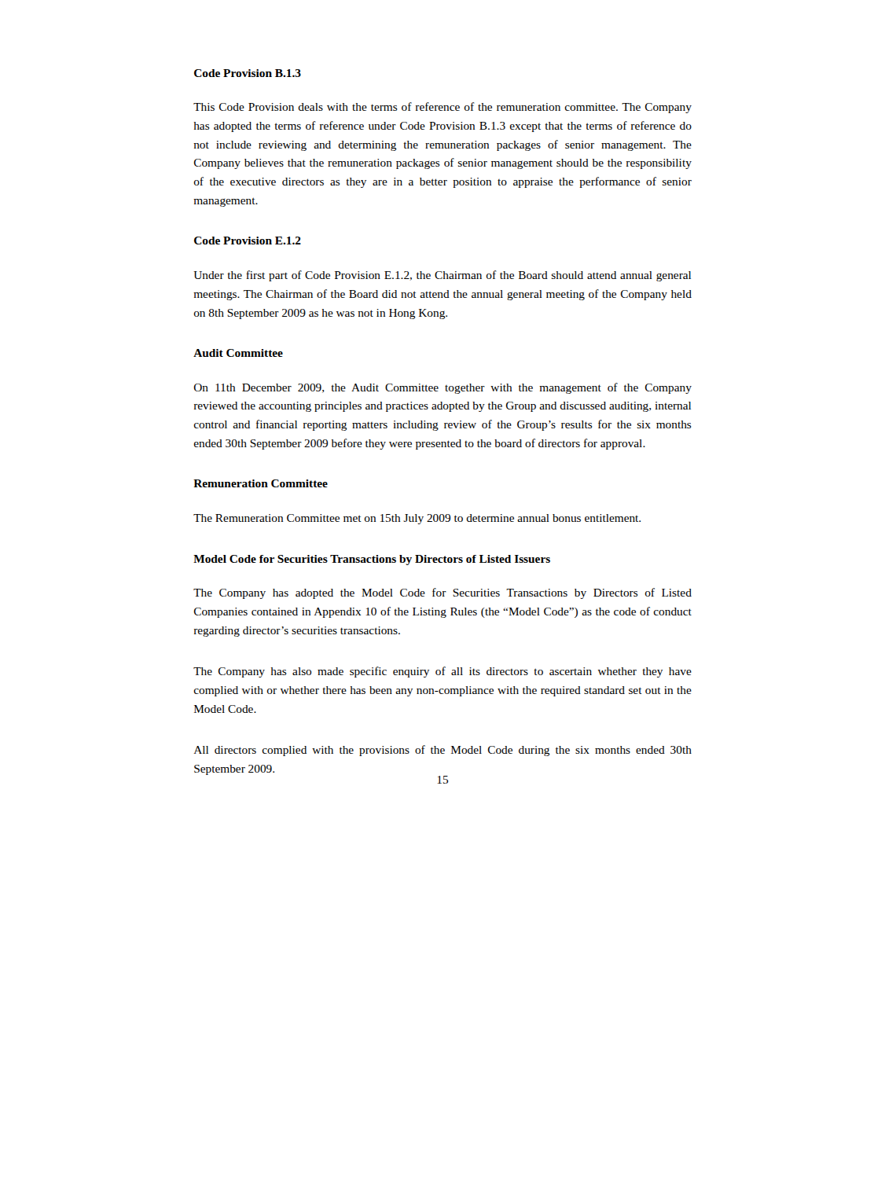Code Provision B.1.3
This Code Provision deals with the terms of reference of the remuneration committee. The Company has adopted the terms of reference under Code Provision B.1.3 except that the terms of reference do not include reviewing and determining the remuneration packages of senior management. The Company believes that the remuneration packages of senior management should be the responsibility of the executive directors as they are in a better position to appraise the performance of senior management.
Code Provision E.1.2
Under the first part of Code Provision E.1.2, the Chairman of the Board should attend annual general meetings. The Chairman of the Board did not attend the annual general meeting of the Company held on 8th September 2009 as he was not in Hong Kong.
Audit Committee
On 11th December 2009, the Audit Committee together with the management of the Company reviewed the accounting principles and practices adopted by the Group and discussed auditing, internal control and financial reporting matters including review of the Group’s results for the six months ended 30th September 2009 before they were presented to the board of directors for approval.
Remuneration Committee
The Remuneration Committee met on 15th July 2009 to determine annual bonus entitlement.
Model Code for Securities Transactions by Directors of Listed Issuers
The Company has adopted the Model Code for Securities Transactions by Directors of Listed Companies contained in Appendix 10 of the Listing Rules (the “Model Code”) as the code of conduct regarding director’s securities transactions.
The Company has also made specific enquiry of all its directors to ascertain whether they have complied with or whether there has been any non-compliance with the required standard set out in the Model Code.
All directors complied with the provisions of the Model Code during the six months ended 30th September 2009.
15